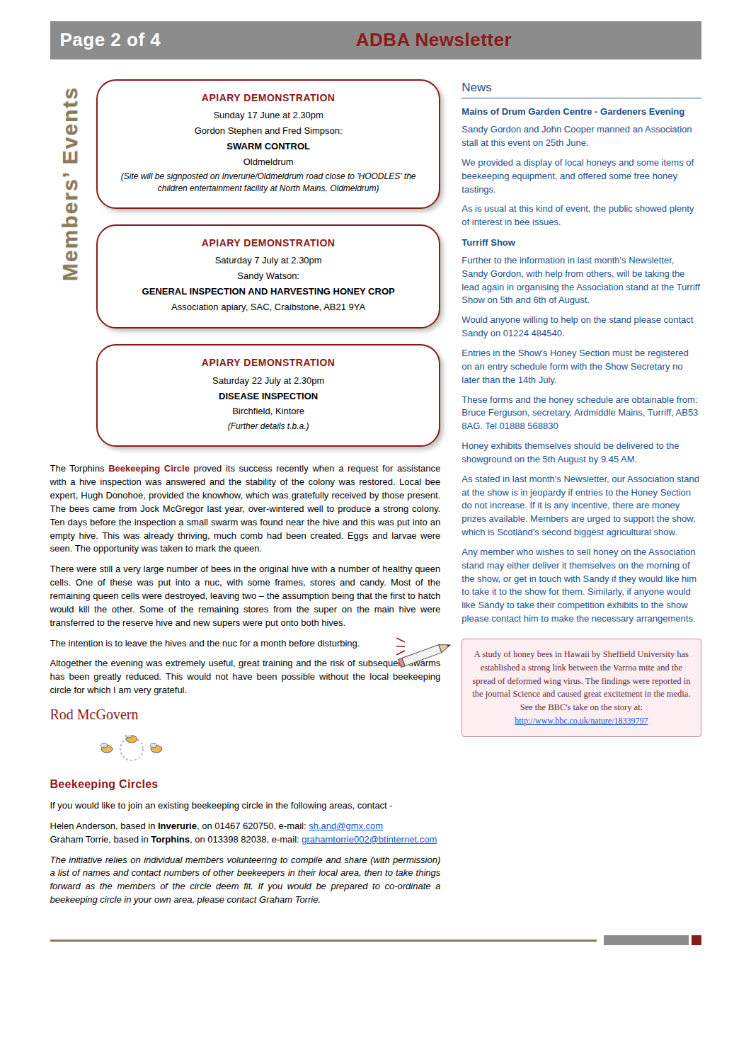Page 2 of 4
ADBA Newsletter
Members’ Events
APIARY DEMONSTRATION
Sunday 17 June at 2.30pm
Gordon Stephen and Fred Simpson:
SWARM CONTROL
Oldmeldrum
(Site will be signposted on Inverurie/Oldmeldrum road close to 'HOODLES' the children entertainment facility at North Mains, Oldmeldrum)
APIARY DEMONSTRATION
Saturday 7 July at 2.30pm
Sandy Watson:
GENERAL INSPECTION AND HARVESTING HONEY CROP
Association apiary, SAC, Craibstone, AB21 9YA
APIARY DEMONSTRATION
Saturday 22 July at 2.30pm
DISEASE INSPECTION
Birchfield, Kintore
(Further details t.b.a.)
The Torphins Beekeeping Circle proved its success recently when a request for assistance with a hive inspection was answered and the stability of the colony was restored. Local bee expert, Hugh Donohoe, provided the knowhow, which was gratefully received by those present. The bees came from Jock McGregor last year, over-wintered well to produce a strong colony. Ten days before the inspection a small swarm was found near the hive and this was put into an empty hive. This was already thriving, much comb had been created. Eggs and larvae were seen. The opportunity was taken to mark the queen.
There were still a very large number of bees in the original hive with a number of healthy queen cells. One of these was put into a nuc, with some frames, stores and candy. Most of the remaining queen cells were destroyed, leaving two – the assumption being that the first to hatch would kill the other. Some of the remaining stores from the super on the main hive were transferred to the reserve hive and new supers were put onto both hives.
The intention is to leave the hives and the nuc for a month before disturbing.
Altogether the evening was extremely useful, great training and the risk of subsequent swarms has been greatly reduced. This would not have been possible without the local beekeeping circle for which I am very grateful.
Rod McGovern
Beekeeping Circles
If you would like to join an existing beekeeping circle in the following areas, contact -
Helen Anderson, based in Inverurie, on 01467 620750, e-mail: sh.and@gmx.com
Graham Torrie, based in Torphins, on 013398 82038, e-mail: grahamtorrie002@btinternet.com
The initiative relies on individual members volunteering to compile and share (with permission) a list of names and contact numbers of other beekeepers in their local area, then to take things forward as the members of the circle deem fit. If you would be prepared to co-ordinate a beekeeping circle in your own area, please contact Graham Torrie.
News
Mains of Drum Garden Centre - Gardeners Evening
Sandy Gordon and John Cooper manned an Association stall at this event on 25th June.
We provided a display of local honeys and some items of beekeeping equipment, and offered some free honey tastings.
As is usual at this kind of event, the public showed plenty of interest in bee issues.
Turriff Show
Further to the information in last month's Newsletter, Sandy Gordon, with help from others, will be taking the lead again in organising the Association stand at the Turriff Show on 5th and 6th of August.
Would anyone willing to help on the stand please contact Sandy on 01224 484540.
Entries in the Show's Honey Section must be registered on an entry schedule form with the Show Secretary no later than the 14th July.
These forms and the honey schedule are obtainable from: Bruce Ferguson, secretary, Ardmiddle Mains, Turriff, AB53 8AG. Tel 01888 568830
Honey exhibits themselves should be delivered to the showground on the 5th August by 9.45 AM.
As stated in last month's Newsletter, our Association stand at the show is in jeopardy if entries to the Honey Section do not increase. If it is any incentive, there are money prizes available. Members are urged to support the show, which is Scotland's second biggest agricultural show.
Any member who wishes to sell honey on the Association stand may either deliver it themselves on the morning of the show, or get in touch with Sandy if they would like him to take it to the show for them. Similarly, if anyone would like Sandy to take their competition exhibits to the show please contact him to make the necessary arrangements.
A study of honey bees in Hawaii by Sheffield University has established a strong link between the Varroa mite and the spread of deformed wing virus. The findings were reported in the journal Science and caused great excitement in the media. See the BBC's take on the story at:
http://www.bbc.co.uk/nature/18339797